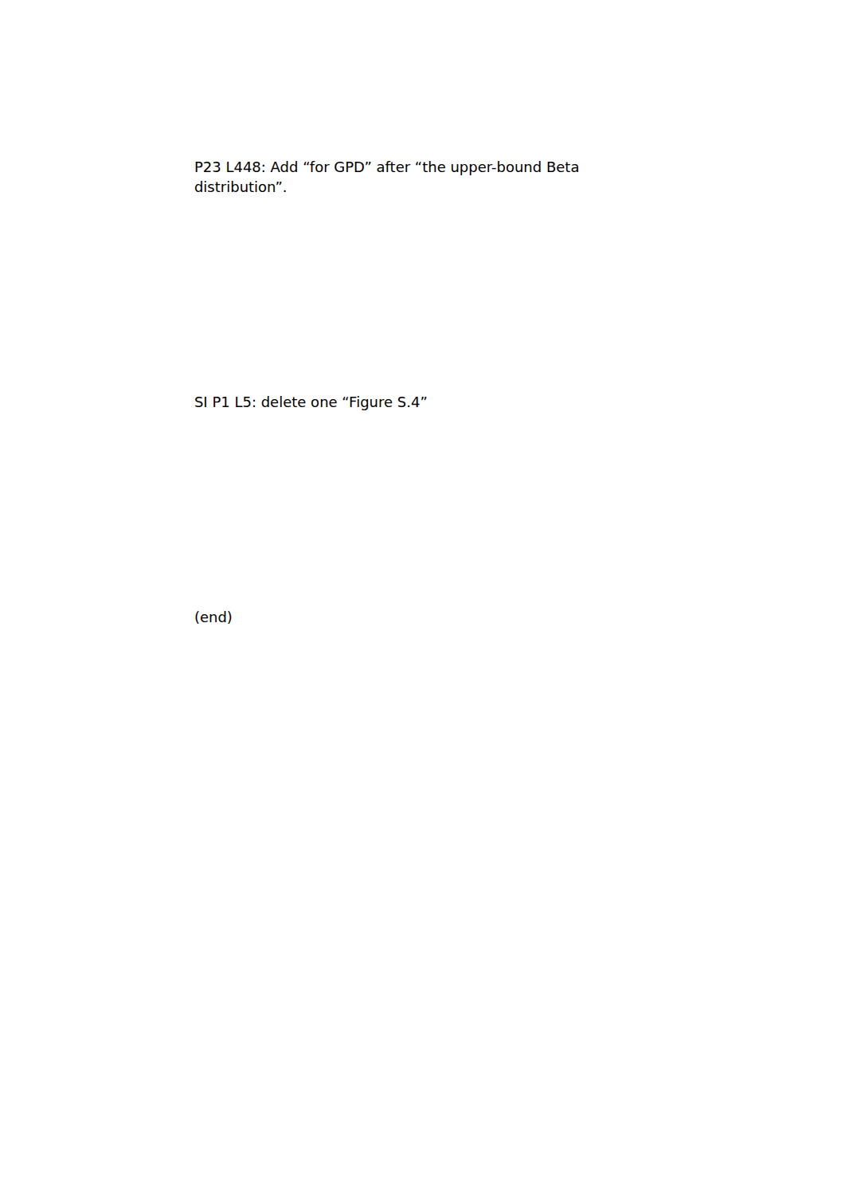P23 L448: Add “for GPD” after “the upper-bound Beta distribution”.
SI P1 L5: delete one “Figure S.4”
(end)